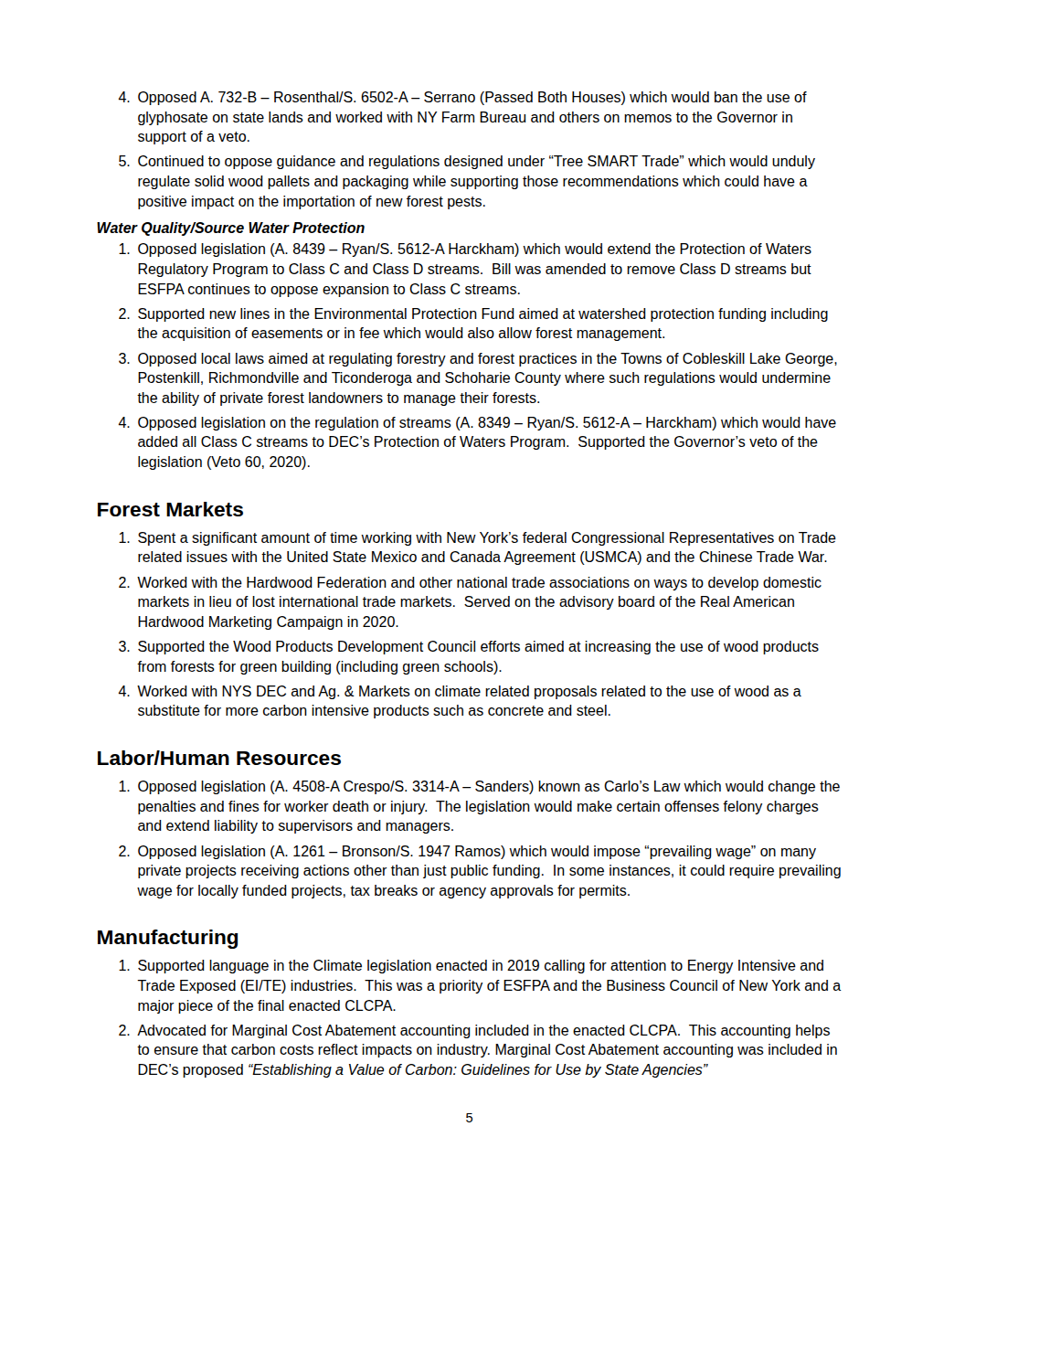Opposed A. 732-B – Rosenthal/S. 6502-A – Serrano (Passed Both Houses) which would ban the use of glyphosate on state lands and worked with NY Farm Bureau and others on memos to the Governor in support of a veto.
Continued to oppose guidance and regulations designed under “Tree SMART Trade” which would unduly regulate solid wood pallets and packaging while supporting those recommendations which could have a positive impact on the importation of new forest pests.
Water Quality/Source Water Protection
Opposed legislation (A. 8439 – Ryan/S. 5612-A Harckham) which would extend the Protection of Waters Regulatory Program to Class C and Class D streams. Bill was amended to remove Class D streams but ESFPA continues to oppose expansion to Class C streams.
Supported new lines in the Environmental Protection Fund aimed at watershed protection funding including the acquisition of easements or in fee which would also allow forest management.
Opposed local laws aimed at regulating forestry and forest practices in the Towns of Cobleskill Lake George, Postenkill, Richmondville and Ticonderoga and Schoharie County where such regulations would undermine the ability of private forest landowners to manage their forests.
Opposed legislation on the regulation of streams (A. 8349 – Ryan/S. 5612-A – Harckham) which would have added all Class C streams to DEC’s Protection of Waters Program. Supported the Governor’s veto of the legislation (Veto 60, 2020).
Forest Markets
Spent a significant amount of time working with New York’s federal Congressional Representatives on Trade related issues with the United State Mexico and Canada Agreement (USMCA) and the Chinese Trade War.
Worked with the Hardwood Federation and other national trade associations on ways to develop domestic markets in lieu of lost international trade markets. Served on the advisory board of the Real American Hardwood Marketing Campaign in 2020.
Supported the Wood Products Development Council efforts aimed at increasing the use of wood products from forests for green building (including green schools).
Worked with NYS DEC and Ag. & Markets on climate related proposals related to the use of wood as a substitute for more carbon intensive products such as concrete and steel.
Labor/Human Resources
Opposed legislation (A. 4508-A Crespo/S. 3314-A – Sanders) known as Carlo’s Law which would change the penalties and fines for worker death or injury. The legislation would make certain offenses felony charges and extend liability to supervisors and managers.
Opposed legislation (A. 1261 – Bronson/S. 1947 Ramos) which would impose “prevailing wage” on many private projects receiving actions other than just public funding. In some instances, it could require prevailing wage for locally funded projects, tax breaks or agency approvals for permits.
Manufacturing
Supported language in the Climate legislation enacted in 2019 calling for attention to Energy Intensive and Trade Exposed (EI/TE) industries. This was a priority of ESFPA and the Business Council of New York and a major piece of the final enacted CLCPA.
Advocated for Marginal Cost Abatement accounting included in the enacted CLCPA. This accounting helps to ensure that carbon costs reflect impacts on industry. Marginal Cost Abatement accounting was included in DEC’s proposed “Establishing a Value of Carbon: Guidelines for Use by State Agencies”
5